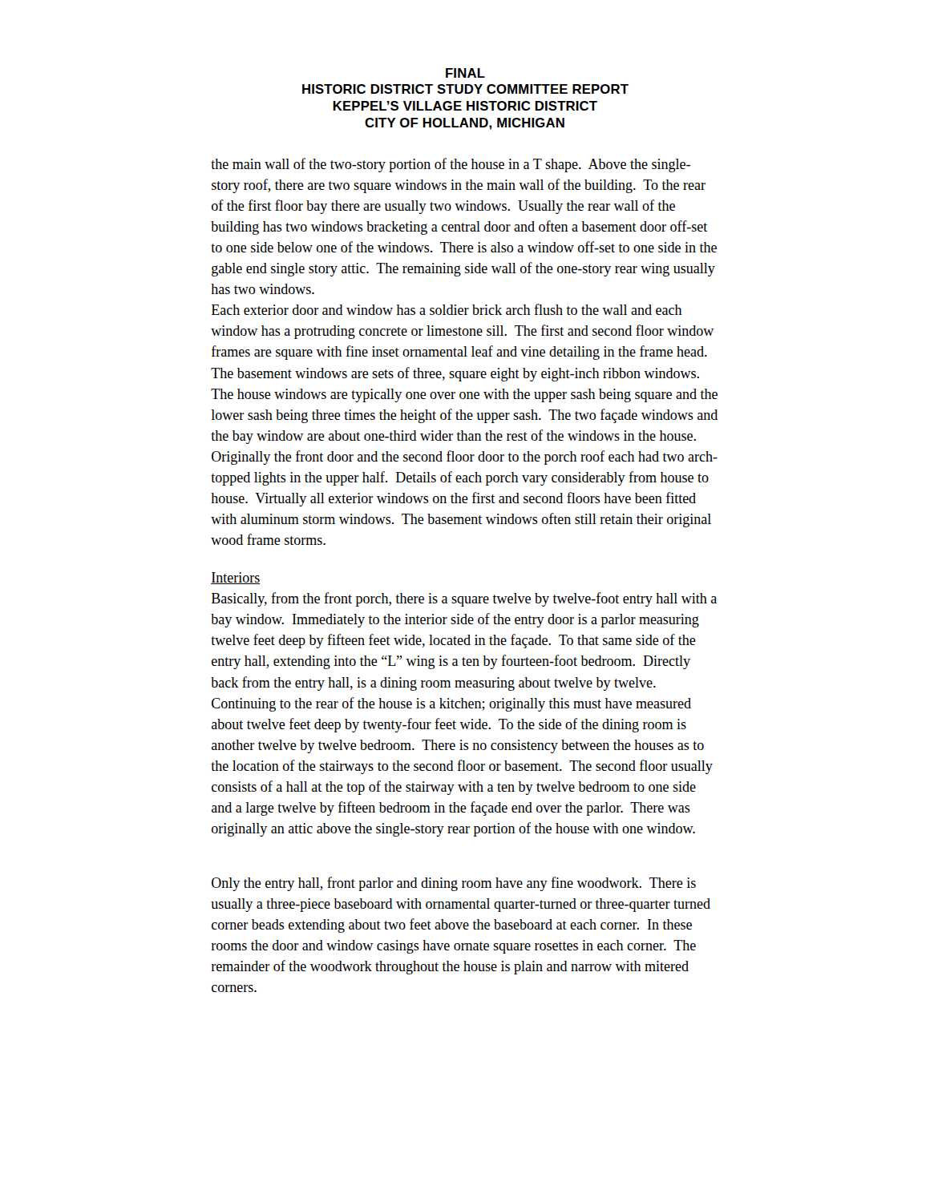FINAL
HISTORIC DISTRICT STUDY COMMITTEE REPORT
KEPPEL’S VILLAGE HISTORIC DISTRICT
CITY OF HOLLAND, MICHIGAN
the main wall of the two-story portion of the house in a T shape. Above the single-story roof, there are two square windows in the main wall of the building. To the rear of the first floor bay there are usually two windows. Usually the rear wall of the building has two windows bracketing a central door and often a basement door off-set to one side below one of the windows. There is also a window off-set to one side in the gable end single story attic. The remaining side wall of the one-story rear wing usually has two windows.
Each exterior door and window has a soldier brick arch flush to the wall and each window has a protruding concrete or limestone sill. The first and second floor window frames are square with fine inset ornamental leaf and vine detailing in the frame head. The basement windows are sets of three, square eight by eight-inch ribbon windows. The house windows are typically one over one with the upper sash being square and the lower sash being three times the height of the upper sash. The two façade windows and the bay window are about one-third wider than the rest of the windows in the house. Originally the front door and the second floor door to the porch roof each had two arch-topped lights in the upper half. Details of each porch vary considerably from house to house. Virtually all exterior windows on the first and second floors have been fitted with aluminum storm windows. The basement windows often still retain their original wood frame storms.
Interiors
Basically, from the front porch, there is a square twelve by twelve-foot entry hall with a bay window. Immediately to the interior side of the entry door is a parlor measuring twelve feet deep by fifteen feet wide, located in the façade. To that same side of the entry hall, extending into the “L” wing is a ten by fourteen-foot bedroom. Directly back from the entry hall, is a dining room measuring about twelve by twelve. Continuing to the rear of the house is a kitchen; originally this must have measured about twelve feet deep by twenty-four feet wide. To the side of the dining room is another twelve by twelve bedroom. There is no consistency between the houses as to the location of the stairways to the second floor or basement. The second floor usually consists of a hall at the top of the stairway with a ten by twelve bedroom to one side and a large twelve by fifteen bedroom in the façade end over the parlor. There was originally an attic above the single-story rear portion of the house with one window.
Only the entry hall, front parlor and dining room have any fine woodwork. There is usually a three-piece baseboard with ornamental quarter-turned or three-quarter turned corner beads extending about two feet above the baseboard at each corner. In these rooms the door and window casings have ornate square rosettes in each corner. The remainder of the woodwork throughout the house is plain and narrow with mitered corners.